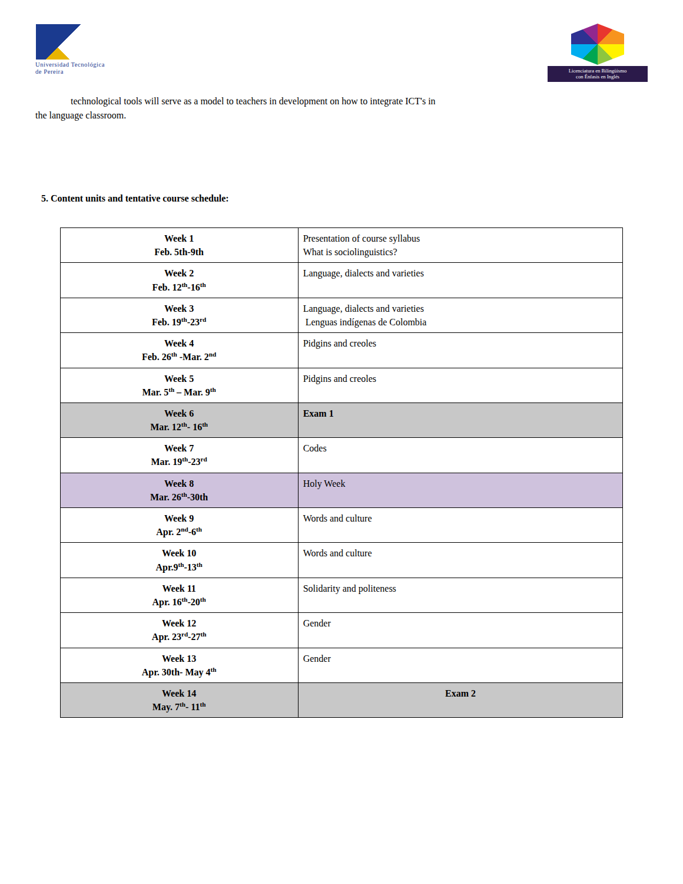Universidad Tecnológica
de Pereira
Licenciatura en Bilingüismo
con Énfasis en Inglés
technological tools will serve as a model to teachers in development on how to integrate ICT's in
the language classroom.
5. Content units and tentative course schedule:
| Week 1 Feb. 5th-9th | Presentation of course syllabus What is sociolinguistics? |
| Week 2 Feb. 12 th -16 th | Language, dialects and varieties |
| Week 3 Feb. 19 th -23 rd | Language, dialects and varieties Lenguas indígenas de Colombia |
| Week 4 Feb. 26 th -Mar. 2 nd | Pidgins and creoles |
| Week 5 Mar. 5 th – Mar. 9 th | Pidgins and creoles |
| Week 6 Mar. 12 th - 16 th | Exam 1 |
| Week 7 Mar. 19 th -23 rd | Codes |
| Week 8 Mar. 26 th -30th | Holy Week |
| Week 9 Apr. 2 nd -6 th | Words and culture |
| Week 10 Apr.9 th -13 th | Words and culture |
| Week 11 Apr. 16 th -20 th | Solidarity and politeness |
| Week 12 Apr. 23 rd -27 th | Gender |
| Week 13 Apr. 30th- May 4 th | Gender |
| Week 14 May. 7 th - 11 th | Exam 2 |